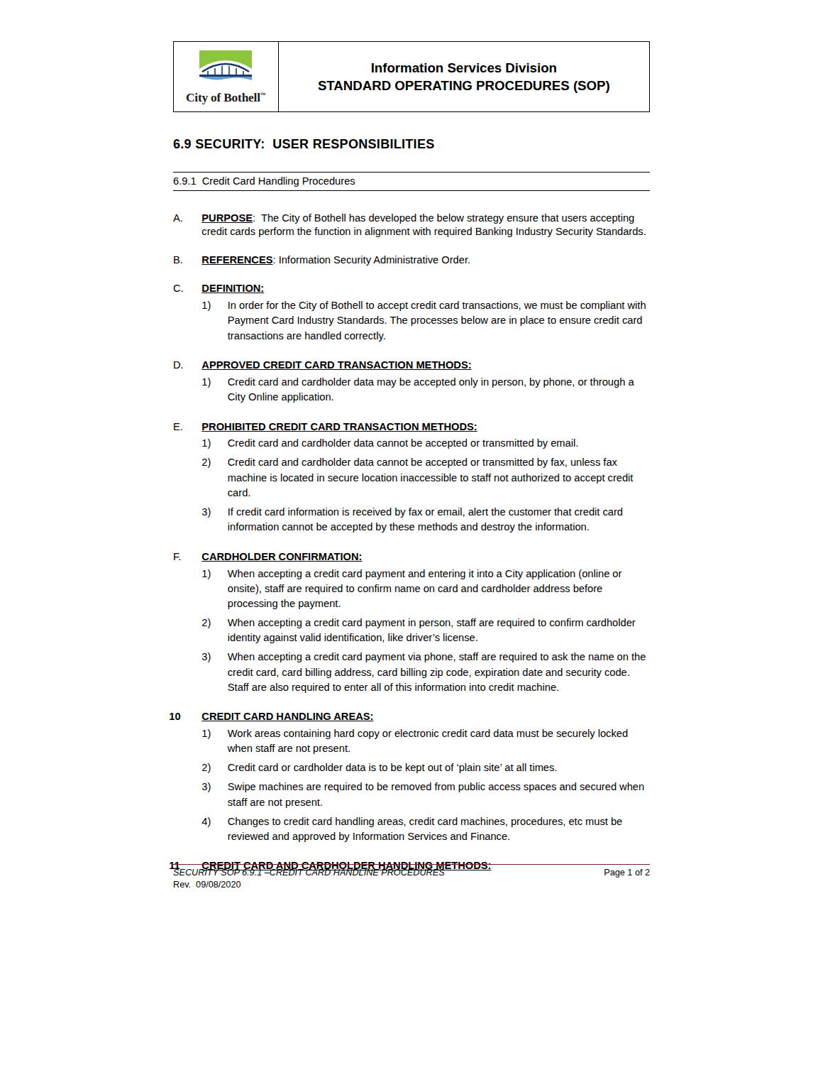| City of Bothell ™ | Information Services Division STANDARD OPERATING PROCEDURES (SOP) |
6.9 SECURITY: USER RESPONSIBILITIES
6.9.1 Credit Card Handling Procedures
A. PURPOSE: The City of Bothell has developed the below strategy ensure that users accepting credit cards perform the function in alignment with required Banking Industry Security Standards.
B. REFERENCES: Information Security Administrative Order.
C. DEFINITION:
1) In order for the City of Bothell to accept credit card transactions, we must be compliant with Payment Card Industry Standards. The processes below are in place to ensure credit card transactions are handled correctly.
D. APPROVED CREDIT CARD TRANSACTION METHODS:
1) Credit card and cardholder data may be accepted only in person, by phone, or through a City Online application.
E. PROHIBITED CREDIT CARD TRANSACTION METHODS:
1) Credit card and cardholder data cannot be accepted or transmitted by email.
2) Credit card and cardholder data cannot be accepted or transmitted by fax, unless fax machine is located in secure location inaccessible to staff not authorized to accept credit card.
3) If credit card information is received by fax or email, alert the customer that credit card information cannot be accepted by these methods and destroy the information.
F. CARDHOLDER CONFIRMATION:
1) When accepting a credit card payment and entering it into a City application (online or onsite), staff are required to confirm name on card and cardholder address before processing the payment.
2) When accepting a credit card payment in person, staff are required to confirm cardholder identity against valid identification, like driver’s license.
3) When accepting a credit card payment via phone, staff are required to ask the name on the credit card, card billing address, card billing zip code, expiration date and security code. Staff are also required to enter all of this information into credit machine.
10 CREDIT CARD HANDLING AREAS:
1) Work areas containing hard copy or electronic credit card data must be securely locked when staff are not present.
2) Credit card or cardholder data is to be kept out of ‘plain site’ at all times.
3) Swipe machines are required to be removed from public access spaces and secured when staff are not present.
4) Changes to credit card handling areas, credit card machines, procedures, etc must be reviewed and approved by Information Services and Finance.
11 CREDIT CARD AND CARDHOLDER HANDLING METHODS:
SECURITY SOP 6.9.1 –CREDIT CARD HANDLINE PROCEDURES
Rev. 09/08/2020
Page 1 of 2